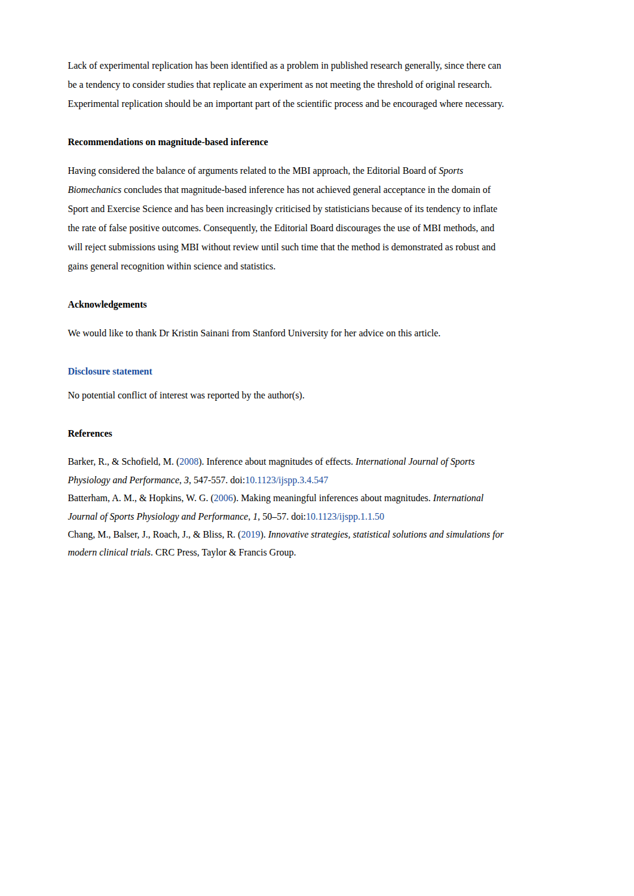Lack of experimental replication has been identified as a problem in published research generally, since there can be a tendency to consider studies that replicate an experiment as not meeting the threshold of original research. Experimental replication should be an important part of the scientific process and be encouraged where necessary.
Recommendations on magnitude-based inference
Having considered the balance of arguments related to the MBI approach, the Editorial Board of Sports Biomechanics concludes that magnitude-based inference has not achieved general acceptance in the domain of Sport and Exercise Science and has been increasingly criticised by statisticians because of its tendency to inflate the rate of false positive outcomes. Consequently, the Editorial Board discourages the use of MBI methods, and will reject submissions using MBI without review until such time that the method is demonstrated as robust and gains general recognition within science and statistics.
Acknowledgements
We would like to thank Dr Kristin Sainani from Stanford University for her advice on this article.
Disclosure statement
No potential conflict of interest was reported by the author(s).
References
Barker, R., & Schofield, M. (2008). Inference about magnitudes of effects. International Journal of Sports Physiology and Performance, 3, 547-557. doi:10.1123/ijspp.3.4.547
Batterham, A. M., & Hopkins, W. G. (2006). Making meaningful inferences about magnitudes. International Journal of Sports Physiology and Performance, 1, 50–57. doi:10.1123/ijspp.1.1.50
Chang, M., Balser, J., Roach, J., & Bliss, R. (2019). Innovative strategies, statistical solutions and simulations for modern clinical trials. CRC Press, Taylor & Francis Group.